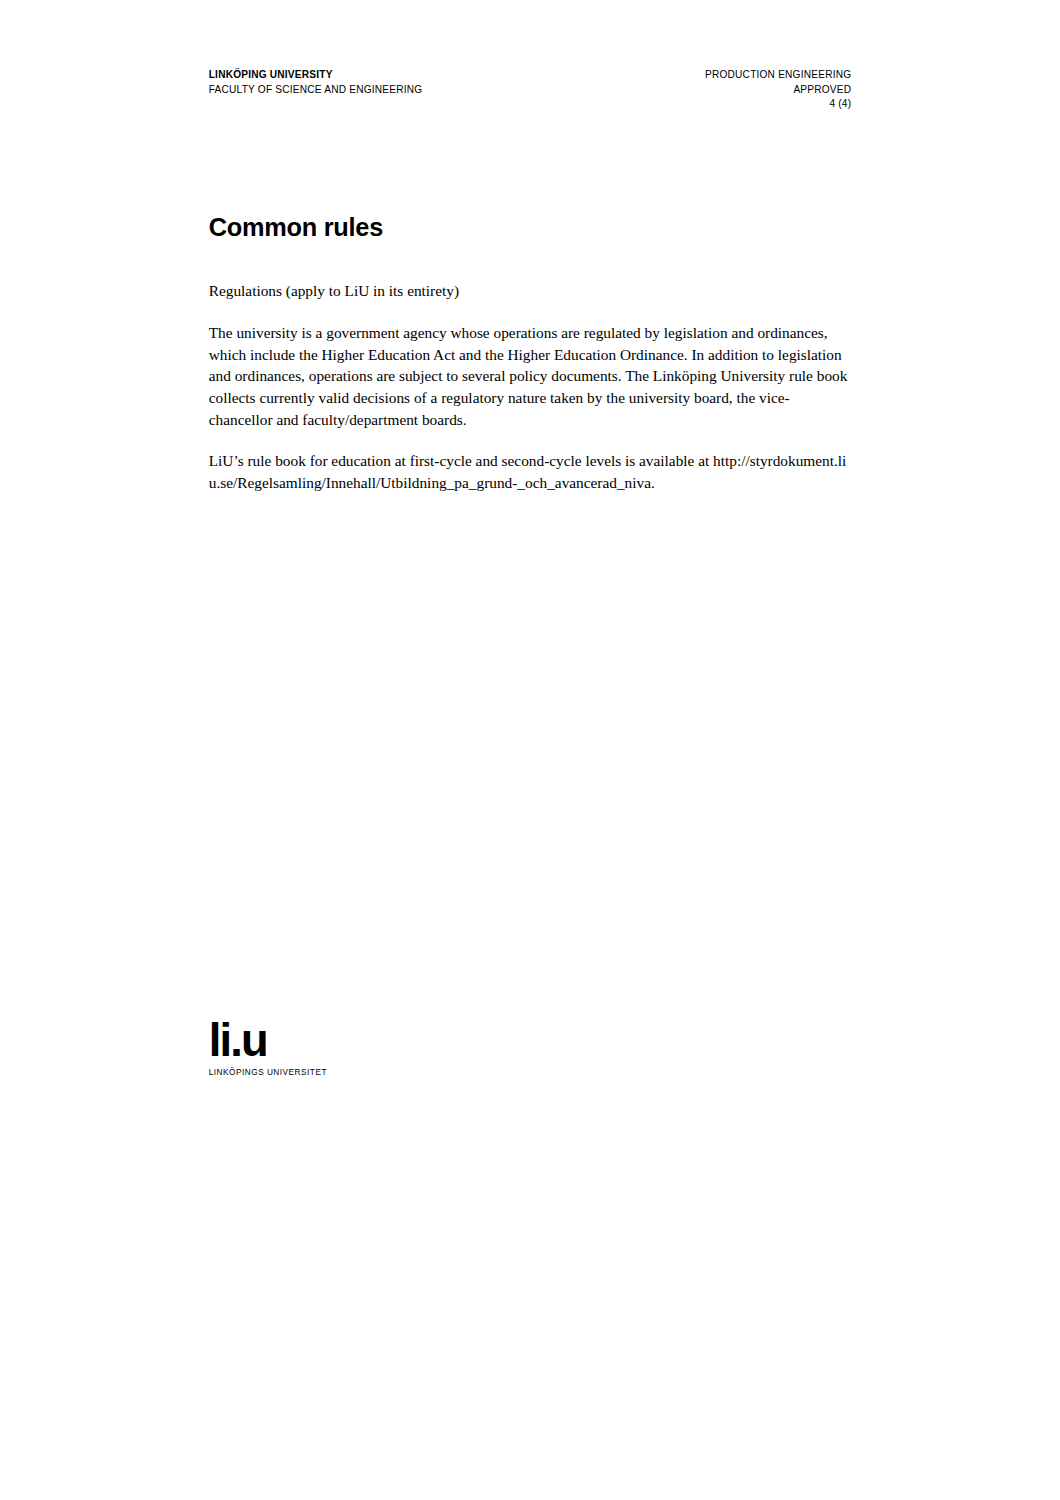LINKÖPING UNIVERSITY
FACULTY OF SCIENCE AND ENGINEERING
PRODUCTION ENGINEERING
APPROVED
4 (4)
Common rules
Regulations (apply to LiU in its entirety)
The university is a government agency whose operations are regulated by legislation and ordinances, which include the Higher Education Act and the Higher Education Ordinance. In addition to legislation and ordinances, operations are subject to several policy documents. The Linköping University rule book collects currently valid decisions of a regulatory nature taken by the university board, the vice-chancellor and faculty/department boards.
LiU’s rule book for education at first-cycle and second-cycle levels is available at http://styrdokument.liu.se/Regelsamling/Innehall/Utbildning_pa_grund-_och_avancerad_niva.
li.u LINKÖPINGS UNIVERSITET